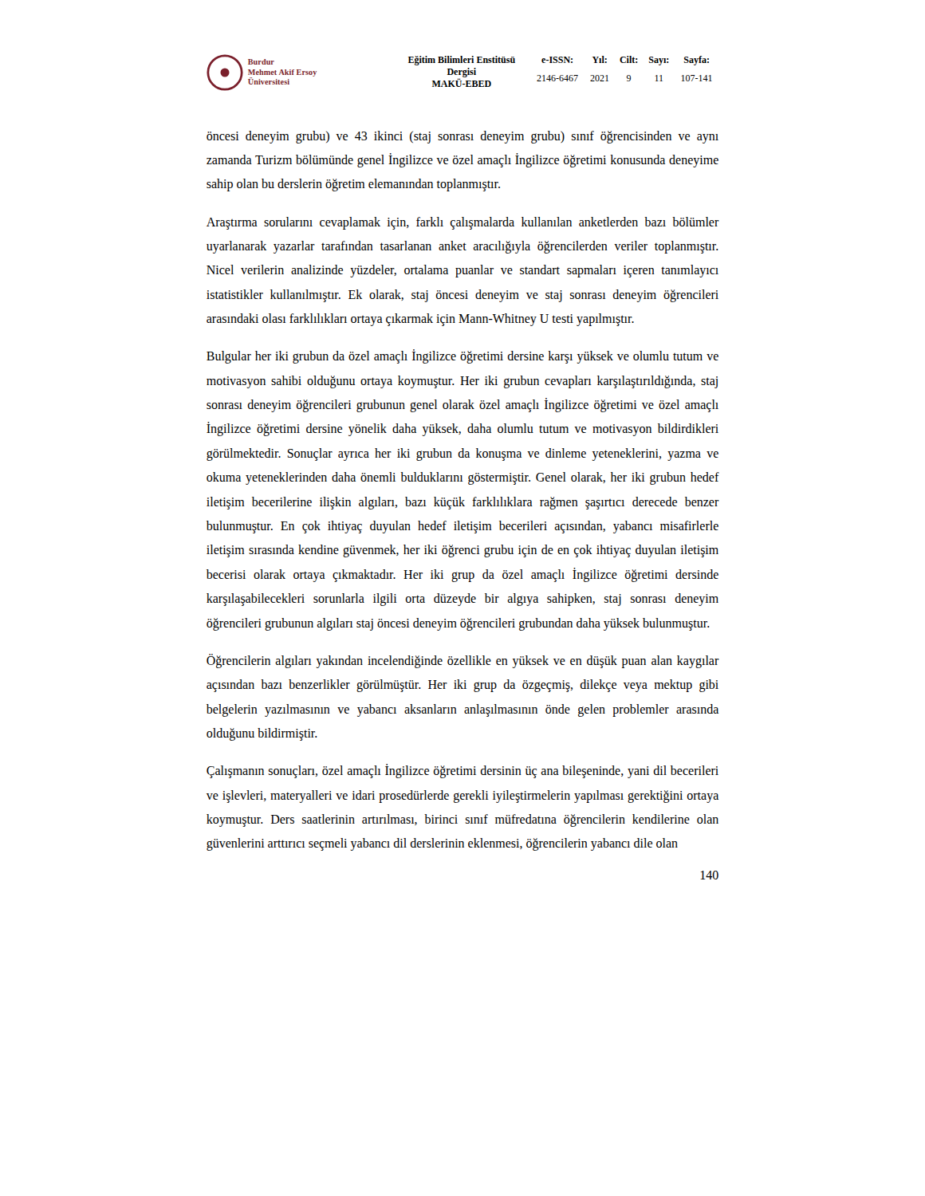Burdur
Mehmet Akif Ersoy
Üniversitesi
| Eğitim Bilimleri Enstitüsü Dergisi MAKÜ-EBED | e-ISSN: | Yıl: | Cilt: | Sayı: | Sayfa: |
| 2146-6467 | 2021 | 9 | 11 | 107-141 |
öncesi deneyim grubu) ve 43 ikinci (staj sonrası deneyim grubu) sınıf öğrencisinden ve aynı zamanda Turizm bölümünde genel İngilizce ve özel amaçlı İngilizce öğretimi konusunda deneyime sahip olan bu derslerin öğretim elemanından toplanmıştır.
Araştırma sorularını cevaplamak için, farklı çalışmalarda kullanılan anketlerden bazı bölümler uyarlanarak yazarlar tarafından tasarlanan anket aracılığıyla öğrencilerden veriler toplanmıştır. Nicel verilerin analizinde yüzdeler, ortalama puanlar ve standart sapmaları içeren tanımlayıcı istatistikler kullanılmıştır. Ek olarak, staj öncesi deneyim ve staj sonrası deneyim öğrencileri arasındaki olası farklılıkları ortaya çıkarmak için Mann-Whitney U testi yapılmıştır.
Bulgular her iki grubun da özel amaçlı İngilizce öğretimi dersine karşı yüksek ve olumlu tutum ve motivasyon sahibi olduğunu ortaya koymuştur. Her iki grubun cevapları karşılaştırıldığında, staj sonrası deneyim öğrencileri grubunun genel olarak özel amaçlı İngilizce öğretimi ve özel amaçlı İngilizce öğretimi dersine yönelik daha yüksek, daha olumlu tutum ve motivasyon bildirdikleri görülmektedir. Sonuçlar ayrıca her iki grubun da konuşma ve dinleme yeteneklerini, yazma ve okuma yeteneklerinden daha önemli bulduklarını göstermiştir. Genel olarak, her iki grubun hedef iletişim becerilerine ilişkin algıları, bazı küçük farklılıklara rağmen şaşırtıcı derecede benzer bulunmuştur. En çok ihtiyaç duyulan hedef iletişim becerileri açısından, yabancı misafirlerle iletişim sırasında kendine güvenmek, her iki öğrenci grubu için de en çok ihtiyaç duyulan iletişim becerisi olarak ortaya çıkmaktadır. Her iki grup da özel amaçlı İngilizce öğretimi dersinde karşılaşabilecekleri sorunlarla ilgili orta düzeyde bir algıya sahipken, staj sonrası deneyim öğrencileri grubunun algıları staj öncesi deneyim öğrencileri grubundan daha yüksek bulunmuştur.
Öğrencilerin algıları yakından incelendiğinde özellikle en yüksek ve en düşük puan alan kaygılar açısından bazı benzerlikler görülmüştür. Her iki grup da özgeçmiş, dilekçe veya mektup gibi belgelerin yazılmasının ve yabancı aksanların anlaşılmasının önde gelen problemler arasında olduğunu bildirmiştir.
Çalışmanın sonuçları, özel amaçlı İngilizce öğretimi dersinin üç ana bileşeninde, yani dil becerileri ve işlevleri, materyalleri ve idari prosedürlerde gerekli iyileştirmelerin yapılması gerektiğini ortaya koymuştur. Ders saatlerinin artırılması, birinci sınıf müfredatına öğrencilerin kendilerine olan güvenlerini arttırıcı seçmeli yabancı dil derslerinin eklenmesi, öğrencilerin yabancı dile olan
140